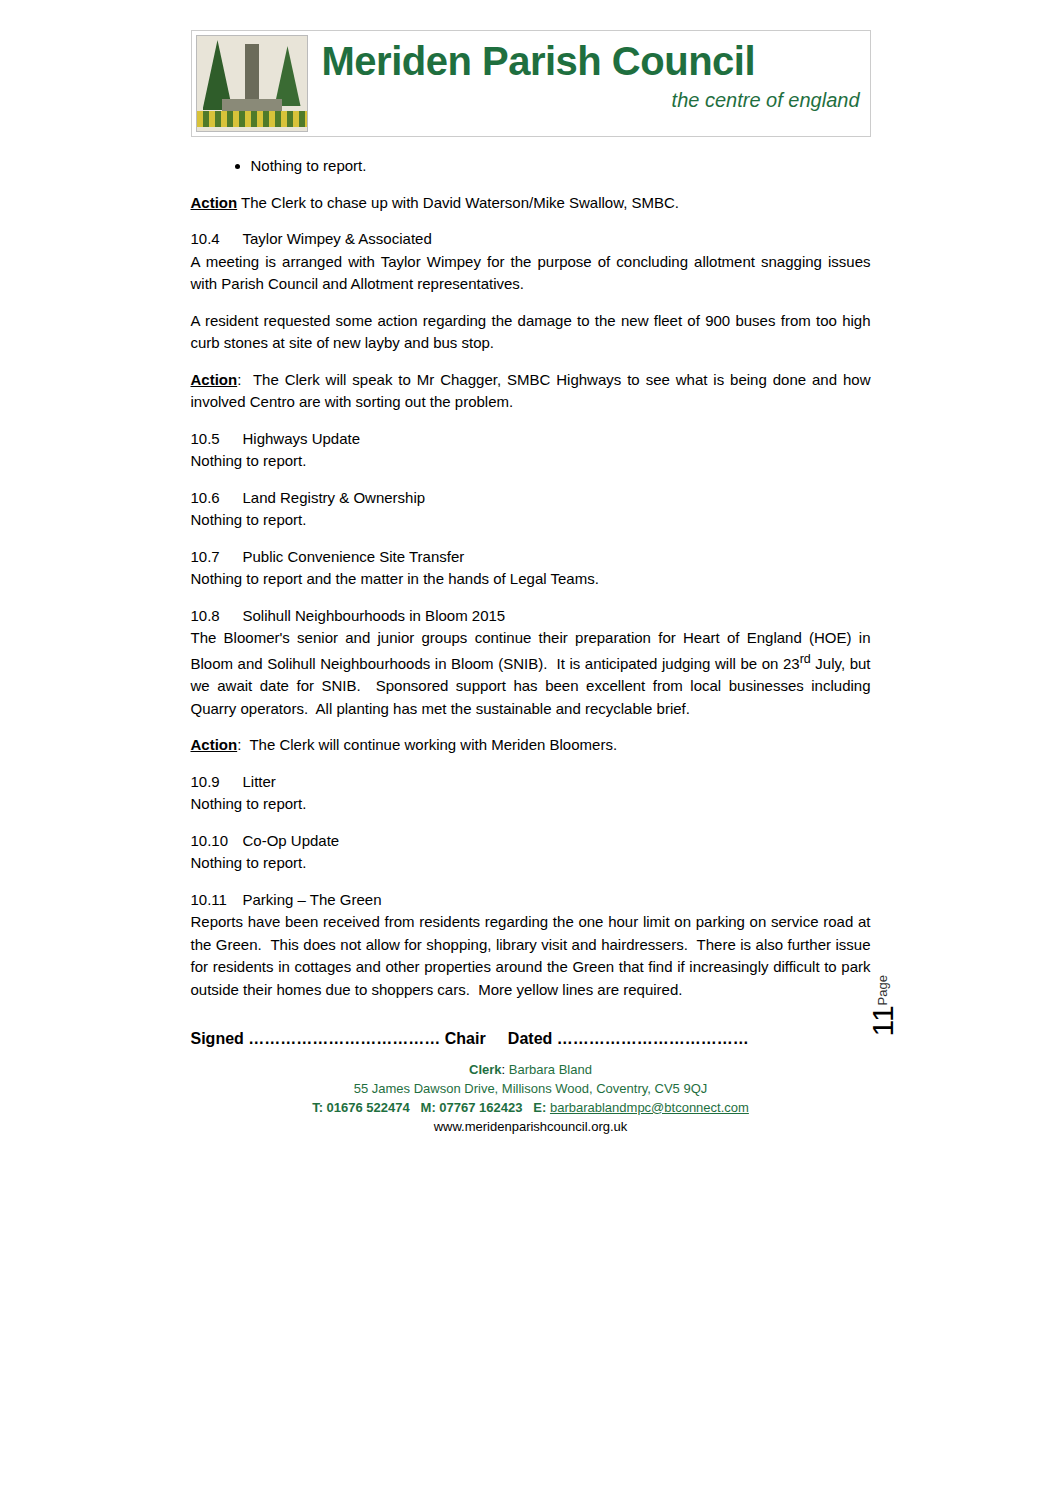Meriden Parish Council
the centre of england
Nothing to report.
Action The Clerk to chase up with David Waterson/Mike Swallow, SMBC.
10.4 Taylor Wimpey & Associated
A meeting is arranged with Taylor Wimpey for the purpose of concluding allotment snagging issues with Parish Council and Allotment representatives.
A resident requested some action regarding the damage to the new fleet of 900 buses from too high curb stones at site of new layby and bus stop.
Action: The Clerk will speak to Mr Chagger, SMBC Highways to see what is being done and how involved Centro are with sorting out the problem.
10.5 Highways Update
Nothing to report.
10.6 Land Registry & Ownership
Nothing to report.
10.7 Public Convenience Site Transfer
Nothing to report and the matter in the hands of Legal Teams.
10.8 Solihull Neighbourhoods in Bloom 2015
The Bloomer's senior and junior groups continue their preparation for Heart of England (HOE) in Bloom and Solihull Neighbourhoods in Bloom (SNIB). It is anticipated judging will be on 23rd July, but we await date for SNIB. Sponsored support has been excellent from local businesses including Quarry operators. All planting has met the sustainable and recyclable brief.
Action: The Clerk will continue working with Meriden Bloomers.
10.9 Litter
Nothing to report.
10.10 Co-Op Update
Nothing to report.
10.11 Parking – The Green
Reports have been received from residents regarding the one hour limit on parking on service road at the Green. This does not allow for shopping, library visit and hairdressers. There is also further issue for residents in cottages and other properties around the Green that find if increasingly difficult to park outside their homes due to shoppers cars. More yellow lines are required.
Signed ……………………………… Chair Dated ………………………………
11 Page
Clerk: Barbara Bland
55 James Dawson Drive, Millisons Wood, Coventry, CV5 9QJ
T: 01676 522474 M: 07767 162423 E: barbarablandmpc@btconnect.com
www.meridenparishcouncil.org.uk